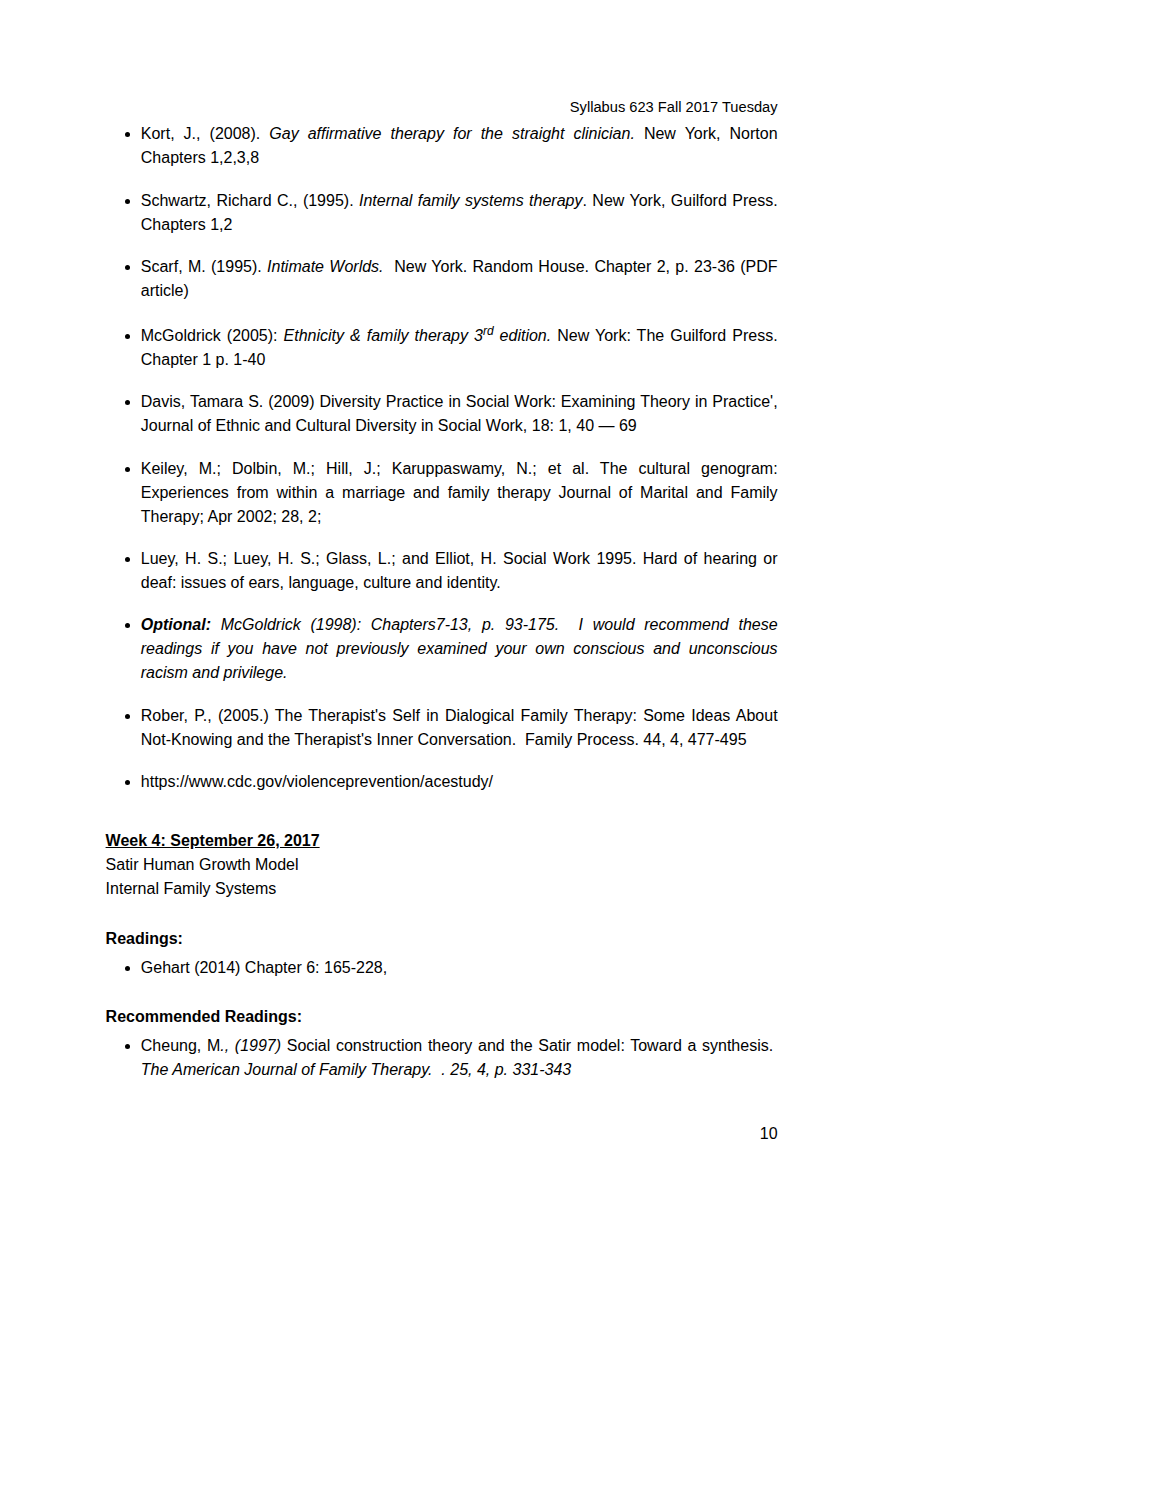Syllabus 623 Fall 2017 Tuesday
Kort, J., (2008). Gay affirmative therapy for the straight clinician. New York, Norton Chapters 1,2,3,8
Schwartz, Richard C., (1995). Internal family systems therapy. New York, Guilford Press. Chapters 1,2
Scarf, M. (1995). Intimate Worlds. New York. Random House. Chapter 2, p. 23-36 (PDF article)
McGoldrick (2005): Ethnicity & family therapy 3rd edition. New York: The Guilford Press. Chapter 1 p. 1-40
Davis, Tamara S. (2009) Diversity Practice in Social Work: Examining Theory in Practice', Journal of Ethnic and Cultural Diversity in Social Work, 18: 1, 40 — 69
Keiley, M.; Dolbin, M.; Hill, J.; Karuppaswamy, N.; et al. The cultural genogram: Experiences from within a marriage and family therapy Journal of Marital and Family Therapy; Apr 2002; 28, 2;
Luey, H. S.; Luey, H. S.; Glass, L.; and Elliot, H. Social Work 1995. Hard of hearing or deaf: issues of ears, language, culture and identity.
Optional: McGoldrick (1998): Chapters7-13, p. 93-175. I would recommend these readings if you have not previously examined your own conscious and unconscious racism and privilege.
Rober, P., (2005.) The Therapist's Self in Dialogical Family Therapy: Some Ideas About Not-Knowing and the Therapist's Inner Conversation. Family Process. 44, 4, 477-495
https://www.cdc.gov/violenceprevention/acestudy/
Week 4: September 26, 2017
Satir Human Growth Model
Internal Family Systems
Readings:
Gehart (2014) Chapter 6: 165-228,
Recommended Readings:
Cheung, M., (1997) Social construction theory and the Satir model: Toward a synthesis. The American Journal of Family Therapy. . 25, 4, p. 331-343
10